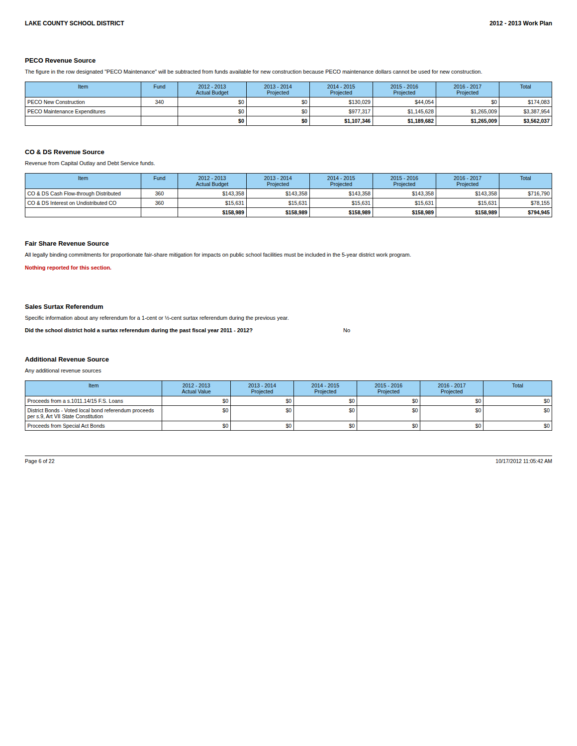LAKE COUNTY SCHOOL DISTRICT
2012 - 2013 Work Plan
PECO Revenue Source
The figure in the row designated "PECO Maintenance" will be subtracted from funds available for new construction because PECO maintenance dollars cannot be used for new construction.
| Item | Fund | 2012 - 2013 Actual Budget | 2013 - 2014 Projected | 2014 - 2015 Projected | 2015 - 2016 Projected | 2016 - 2017 Projected | Total |
| --- | --- | --- | --- | --- | --- | --- | --- |
| PECO New Construction | 340 | $0 | $0 | $130,029 | $44,054 | $0 | $174,083 |
| PECO Maintenance Expenditures | | $0 | $0 | $977,317 | $1,145,628 | $1,265,009 | $3,387,954 |
| | | $0 | $0 | $1,107,346 | $1,189,682 | $1,265,009 | $3,562,037 |
CO & DS Revenue Source
Revenue from Capital Outlay and Debt Service funds.
| Item | Fund | 2012 - 2013 Actual Budget | 2013 - 2014 Projected | 2014 - 2015 Projected | 2015 - 2016 Projected | 2016 - 2017 Projected | Total |
| --- | --- | --- | --- | --- | --- | --- | --- |
| CO & DS Cash Flow-through Distributed | 360 | $143,358 | $143,358 | $143,358 | $143,358 | $143,358 | $716,790 |
| CO & DS Interest on Undistributed CO | 360 | $15,631 | $15,631 | $15,631 | $15,631 | $15,631 | $78,155 |
| | | $158,989 | $158,989 | $158,989 | $158,989 | $158,989 | $794,945 |
Fair Share Revenue Source
All legally binding commitments for proportionate fair-share mitigation for impacts on public school facilities must be included in the 5-year district work program.
Nothing reported for this section.
Sales Surtax Referendum
Specific information about any referendum for a 1-cent or ½-cent surtax referendum during the previous year.
Did the school district hold a surtax referendum during the past fiscal year 2011 - 2012?
No
Additional Revenue Source
Any additional revenue sources
| Item | 2012 - 2013 Actual Value | 2013 - 2014 Projected | 2014 - 2015 Projected | 2015 - 2016 Projected | 2016 - 2017 Projected | Total |
| --- | --- | --- | --- | --- | --- | --- |
| Proceeds from a s.1011.14/15 F.S. Loans | $0 | $0 | $0 | $0 | $0 | $0 |
| District Bonds - Voted local bond referendum proceeds per s.9, Art VII State Constitution | $0 | $0 | $0 | $0 | $0 | $0 |
| Proceeds from Special Act Bonds | $0 | $0 | $0 | $0 | $0 | $0 |
Page 6 of 22
10/17/2012 11:05:42 AM